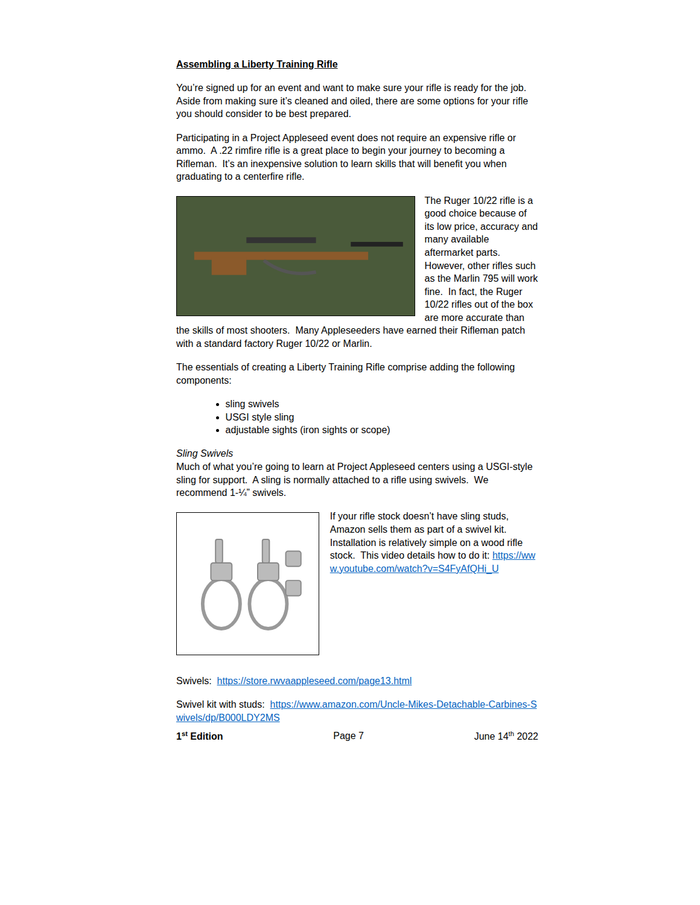Assembling a Liberty Training Rifle
You’re signed up for an event and want to make sure your rifle is ready for the job. Aside from making sure it’s cleaned and oiled, there are some options for your rifle you should consider to be best prepared.
Participating in a Project Appleseed event does not require an expensive rifle or ammo. A .22 rimfire rifle is a great place to begin your journey to becoming a Rifleman. It’s an inexpensive solution to learn skills that will benefit you when graduating to a centerfire rifle.
The Ruger 10/22 rifle is a good choice because of its low price, accuracy and many available aftermarket parts. However, other rifles such as the Marlin 795 will work fine. In fact, the Ruger 10/22 rifles out of the box are more accurate than the skills of most shooters. Many Appleseeders have earned their Rifleman patch with a standard factory Ruger 10/22 or Marlin.
The essentials of creating a Liberty Training Rifle comprise adding the following components:
sling swivels
USGI style sling
adjustable sights (iron sights or scope)
Sling Swivels
Much of what you’re going to learn at Project Appleseed centers using a USGI-style sling for support. A sling is normally attached to a rifle using swivels. We recommend 1-¼” swivels.
If your rifle stock doesn’t have sling studs, Amazon sells them as part of a swivel kit. Installation is relatively simple on a wood rifle stock. This video details how to do it: https://www.youtube.com/watch?v=S4FyAfQHi_U
Swivels: https://store.rwvaappleseed.com/page13.html
Swivel kit with studs: https://www.amazon.com/Uncle-Mikes-Detachable-Carbines-Swivels/dp/B000LDY2MS
1st Edition
Page 7
June 14th 2022